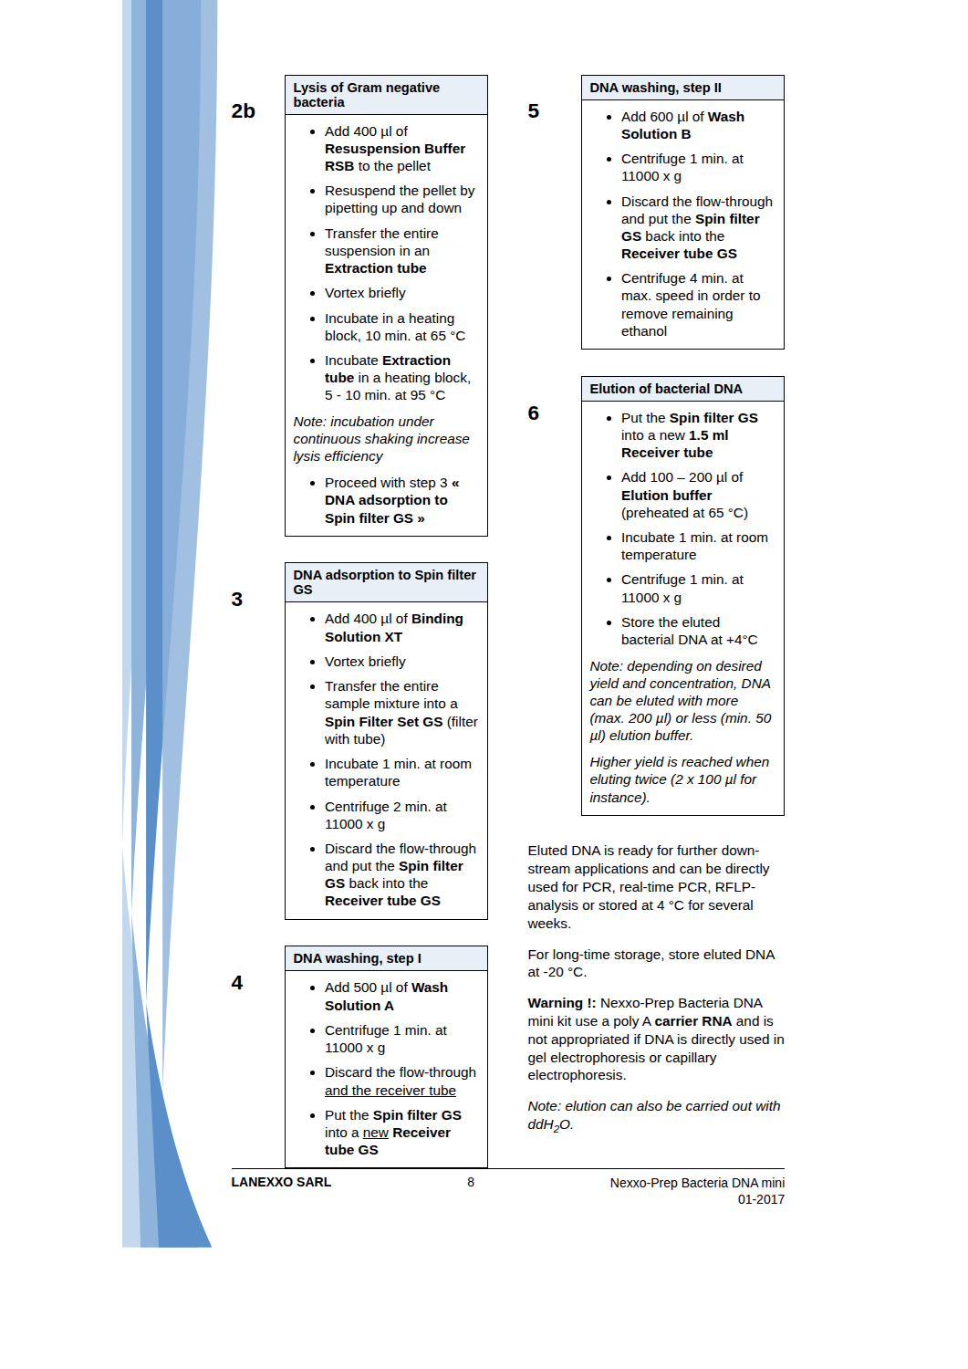2b
Lysis of Gram negative bacteria
Add 400 µl of Resuspension Buffer RSB to the pellet
Resuspend the pellet by pipetting up and down
Transfer the entire suspension in an Extraction tube
Vortex briefly
Incubate in a heating block, 10 min. at 65 °C
Incubate Extraction tube in a heating block, 5 - 10 min. at 95 °C
Note: incubation under continuous shaking increase lysis efficiency
Proceed with step 3 « DNA adsorption to Spin filter GS »
3
DNA adsorption to Spin filter GS
Add 400 µl of Binding Solution XT
Vortex briefly
Transfer the entire sample mixture into a Spin Filter Set GS (filter with tube)
Incubate 1 min. at room temperature
Centrifuge 2 min. at 11000 x g
Discard the flow-through and put the Spin filter GS back into the Receiver tube GS
4
DNA washing, step I
Add 500 µl of Wash Solution A
Centrifuge 1 min. at 11000 x g
Discard the flow-through and the receiver tube
Put the Spin filter GS into a new Receiver tube GS
5
DNA washing, step II
Add 600 µl of Wash Solution B
Centrifuge 1 min. at 11000 x g
Discard the flow-through and put the Spin filter GS back into the Receiver tube GS
Centrifuge 4 min. at max. speed in order to remove remaining ethanol
6
Elution of bacterial DNA
Put the Spin filter GS into a new 1.5 ml Receiver tube
Add 100 – 200 µl of Elution buffer (preheated at 65 °C)
Incubate 1 min. at room temperature
Centrifuge 1 min. at 11000 x g
Store the eluted bacterial DNA at +4°C
Note: depending on desired yield and concentration, DNA can be eluted with more (max. 200 µl) or less (min. 50 µl) elution buffer.
Higher yield is reached when eluting twice (2 x 100 µl for instance).
Eluted DNA is ready for further down-stream applications and can be directly used for PCR, real-time PCR, RFLP-analysis or stored at 4 °C for several weeks.
For long-time storage, store eluted DNA at -20 °C.
Warning !: Nexxo-Prep Bacteria DNA mini kit use a poly A carrier RNA and is not appropriated if DNA is directly used in gel electrophoresis or capillary electrophoresis.
Note: elution can also be carried out with ddH2O.
LANEXXO SARL
8
Nexxo-Prep Bacteria DNA mini
01-2017